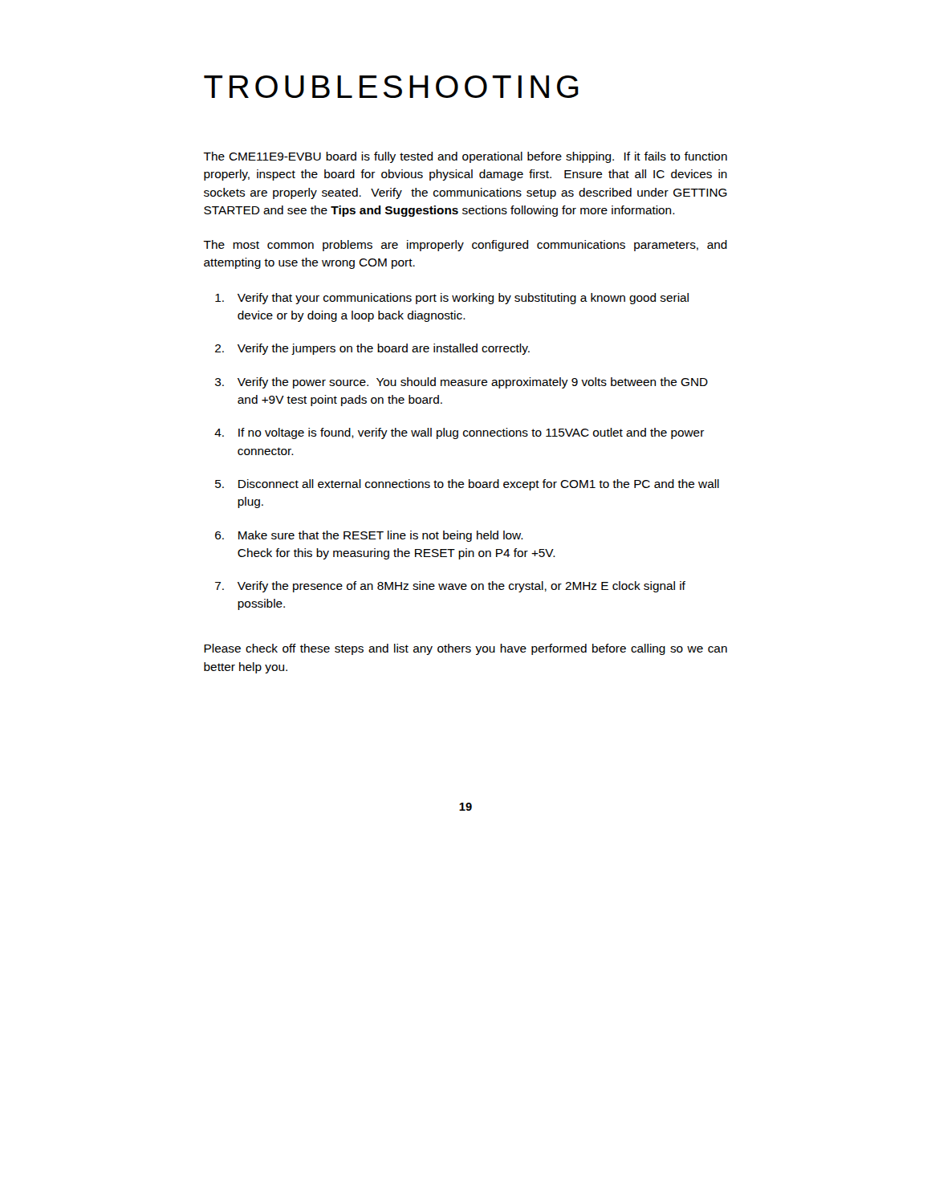TROUBLESHOOTING
The CME11E9-EVBU board is fully tested and operational before shipping. If it fails to function properly, inspect the board for obvious physical damage first. Ensure that all IC devices in sockets are properly seated. Verify the communications setup as described under GETTING STARTED and see the Tips and Suggestions sections following for more information.
The most common problems are improperly configured communications parameters, and attempting to use the wrong COM port.
Verify that your communications port is working by substituting a known good serial device or by doing a loop back diagnostic.
Verify the jumpers on the board are installed correctly.
Verify the power source. You should measure approximately 9 volts between the GND and +9V test point pads on the board.
If no voltage is found, verify the wall plug connections to 115VAC outlet and the power connector.
Disconnect all external connections to the board except for COM1 to the PC and the wall plug.
Make sure that the RESET line is not being held low.
Check for this by measuring the RESET pin on P4 for +5V.
Verify the presence of an 8MHz sine wave on the crystal, or 2MHz E clock signal if possible.
Please check off these steps and list any others you have performed before calling so we can better help you.
19